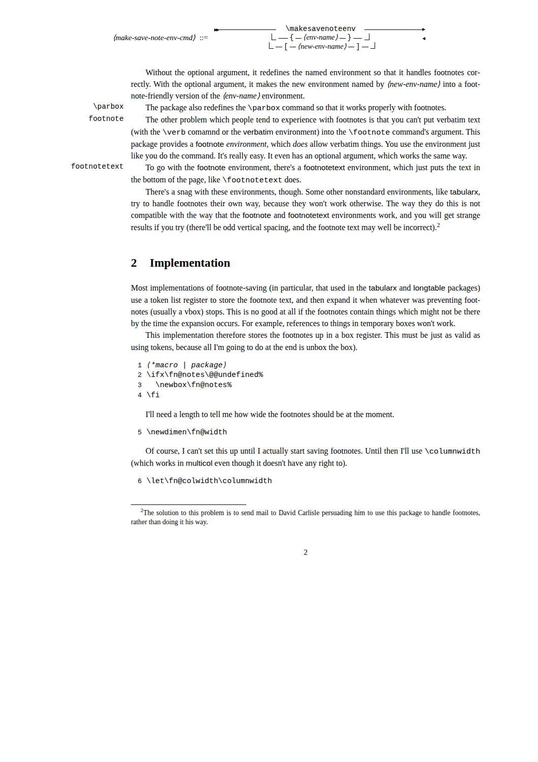| make-save-note-env-cmd | ::= | / / / \makesavenoteenv / / / / / / { env-name } / / / / / [ new-env-name ] / |
Without the optional argument, it redefines the named environment so that it handles footnotes correctly. With the optional argument, it makes the new environment named by new-env-name into a footnote-friendly version of the env-name environment.
\parbox
The package also redefines the \parbox command so that it works properly with footnotes.
footnote
The other problem which people tend to experience with footnotes is that you can't put verbatim text (with the \verb comamnd or the verbatim environment) into the \footnote command's argument. This package provides a footnote environment, which does allow verbatim things. You use the environment just like you do the command. It's really easy. It even has an optional argument, which works the same way.
footnotetext
To go with the footnote environment, there's a footnotetext environment, which just puts the text in the bottom of the page, like \footnotetext does.
There's a snag with these environments, though. Some other nonstandard environments, like tabularx, try to handle footnotes their own way, because they won't work otherwise. The way they do this is not compatible with the way that the footnote and footnotetext environments work, and you will get strange results if you try (there'll be odd vertical spacing, and the footnote text may well be incorrect).2
2 Implementation
Most implementations of footnote-saving (in particular, that used in the tabularx and longtable packages) use a token list register to store the footnote text, and then expand it when whatever was preventing footnotes (usually a vbox) stops. This is no good at all if the footnotes contain things which might not be there by the time the expansion occurs. For example, references to things in temporary boxes won't work.
This implementation therefore stores the footnotes up in a box register. This must be just as valid as using tokens, because all I'm going to do at the end is unbox the box).
1*macro | package
2\ifx\fn@notes\@@undefined%
3 \newbox\fn@notes%
4\fi
I'll need a length to tell me how wide the footnotes should be at the moment.
5\newdimen\fn@width
Of course, I can't set this up until I actually start saving footnotes. Until then I'll use \columnwidth (which works in multicol even though it doesn't have any right to).
6\let\fn@colwidth\columnwidth
2The solution to this problem is to send mail to David Carlisle persuading him to use this package to handle footnotes, rather than doing it his way.
2